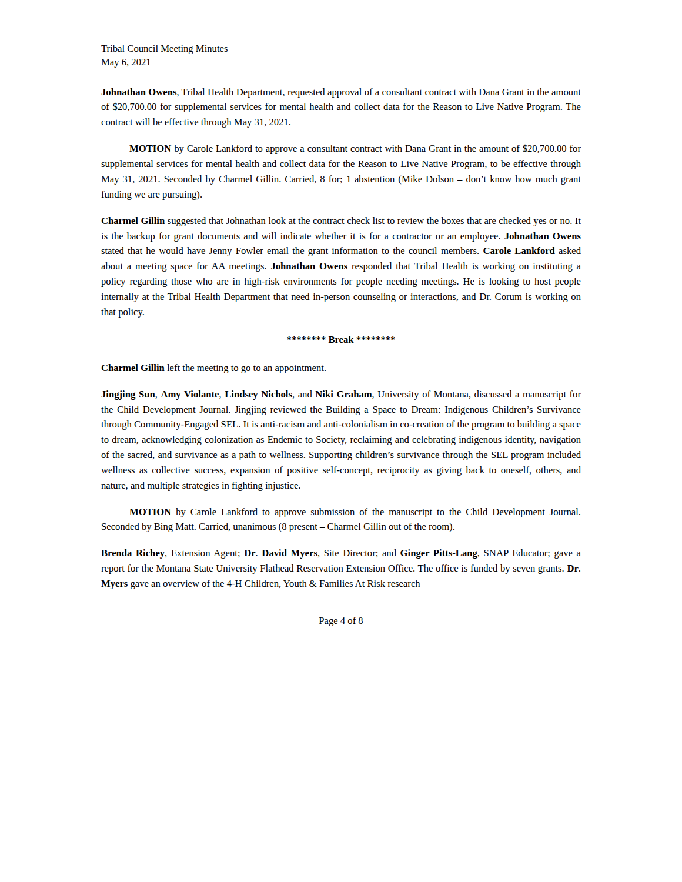Tribal Council Meeting Minutes
May 6, 2021
Johnathan Owens, Tribal Health Department, requested approval of a consultant contract with Dana Grant in the amount of $20,700.00 for supplemental services for mental health and collect data for the Reason to Live Native Program. The contract will be effective through May 31, 2021.
MOTION by Carole Lankford to approve a consultant contract with Dana Grant in the amount of $20,700.00 for supplemental services for mental health and collect data for the Reason to Live Native Program, to be effective through May 31, 2021. Seconded by Charmel Gillin. Carried, 8 for; 1 abstention (Mike Dolson – don’t know how much grant funding we are pursuing).
Charmel Gillin suggested that Johnathan look at the contract check list to review the boxes that are checked yes or no. It is the backup for grant documents and will indicate whether it is for a contractor or an employee. Johnathan Owens stated that he would have Jenny Fowler email the grant information to the council members. Carole Lankford asked about a meeting space for AA meetings. Johnathan Owens responded that Tribal Health is working on instituting a policy regarding those who are in high-risk environments for people needing meetings. He is looking to host people internally at the Tribal Health Department that need in-person counseling or interactions, and Dr. Corum is working on that policy.
******** Break ********
Charmel Gillin left the meeting to go to an appointment.
Jingjing Sun, Amy Violante, Lindsey Nichols, and Niki Graham, University of Montana, discussed a manuscript for the Child Development Journal. Jingjing reviewed the Building a Space to Dream: Indigenous Children’s Survivance through Community-Engaged SEL. It is anti-racism and anti-colonialism in co-creation of the program to building a space to dream, acknowledging colonization as Endemic to Society, reclaiming and celebrating indigenous identity, navigation of the sacred, and survivance as a path to wellness. Supporting children’s survivance through the SEL program included wellness as collective success, expansion of positive self-concept, reciprocity as giving back to oneself, others, and nature, and multiple strategies in fighting injustice.
MOTION by Carole Lankford to approve submission of the manuscript to the Child Development Journal. Seconded by Bing Matt. Carried, unanimous (8 present – Charmel Gillin out of the room).
Brenda Richey, Extension Agent; Dr. David Myers, Site Director; and Ginger Pitts-Lang, SNAP Educator; gave a report for the Montana State University Flathead Reservation Extension Office. The office is funded by seven grants. Dr. Myers gave an overview of the 4-H Children, Youth & Families At Risk research
Page 4 of 8